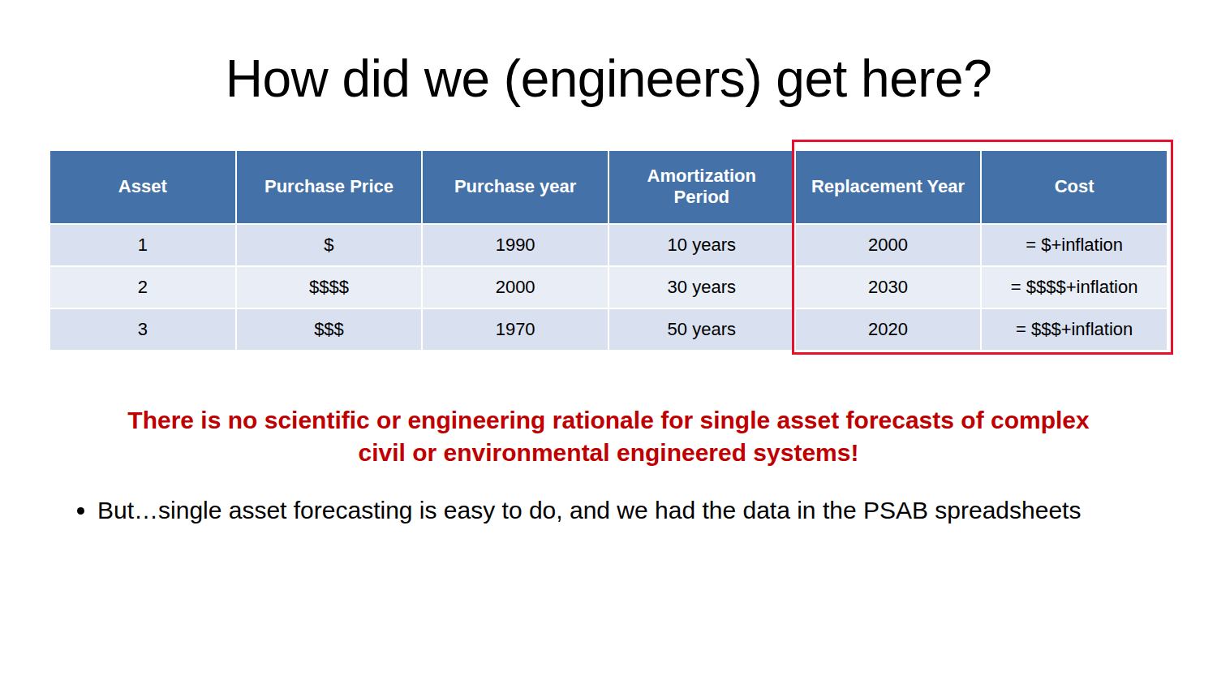How did we (engineers) get here?
| Asset | Purchase Price | Purchase year | Amortization Period | Replacement Year | Cost |
| --- | --- | --- | --- | --- | --- |
| 1 | $ | 1990 | 10 years | 2000 | = $+inflation |
| 2 | $$$$ | 2000 | 30 years | 2030 | = $$$$+inflation |
| 3 | $$$ | 1970 | 50 years | 2020 | = $$$+inflation |
There is no scientific or engineering rationale for single asset forecasts of complex civil or environmental engineered systems!
But…single asset forecasting is easy to do, and we had the data in the PSAB spreadsheets